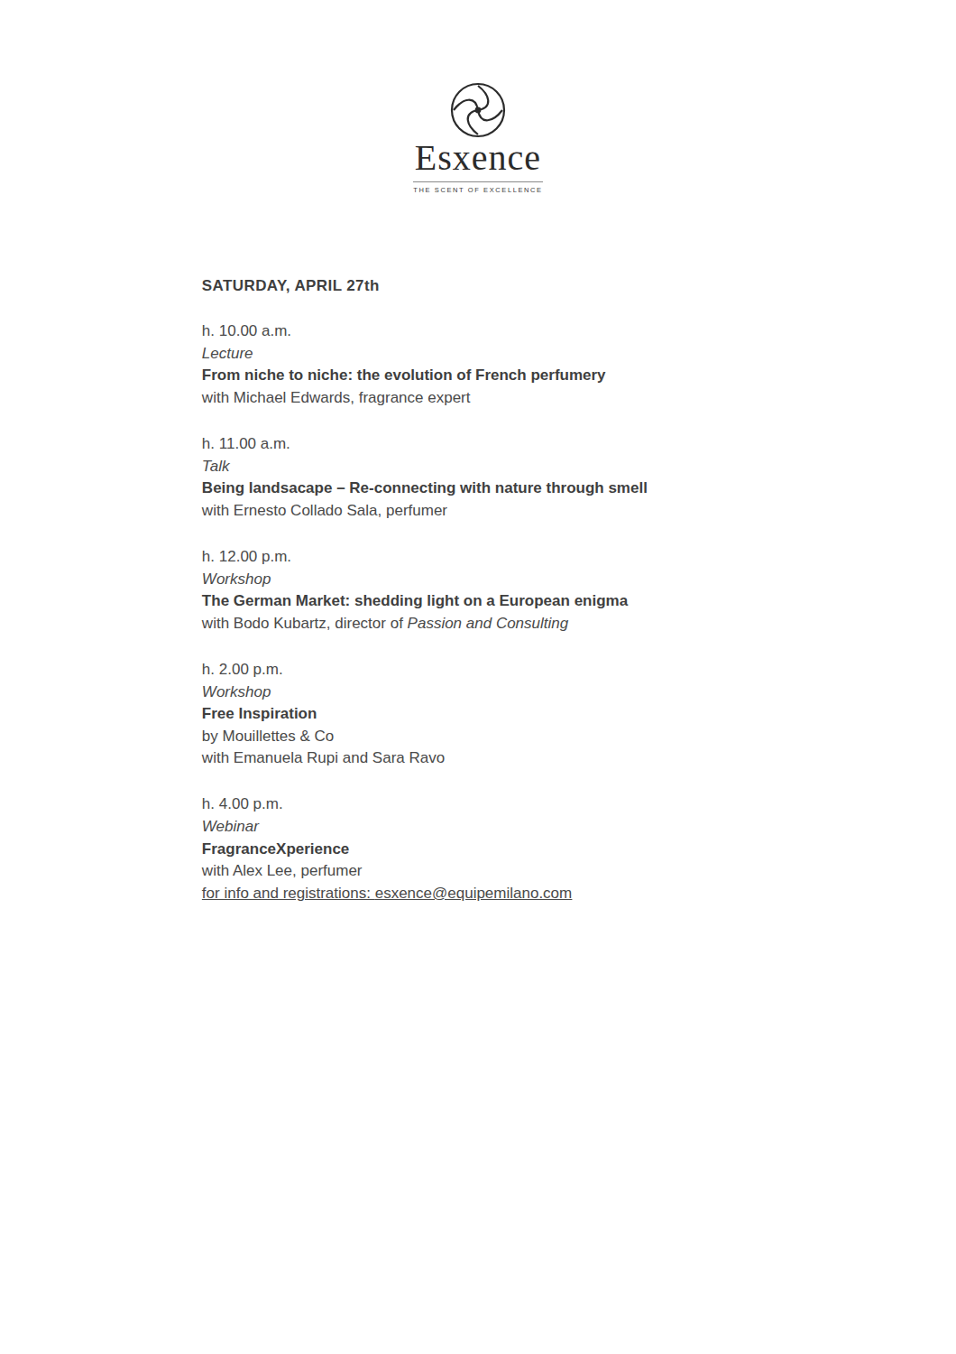Esxence
THE SCENT OF EXCELLENCE
SATURDAY, APRIL 27th
h. 10.00 a.m.
Lecture
From niche to niche: the evolution of French perfumery
with Michael Edwards, fragrance expert
h. 11.00 a.m.
Talk
Being landsacape – Re-connecting with nature through smell
with Ernesto Collado Sala, perfumer
h. 12.00 p.m.
Workshop
The German Market: shedding light on a European enigma
with Bodo Kubartz, director of Passion and Consulting
h. 2.00 p.m.
Workshop
Free Inspiration
by Mouillettes & Co
with Emanuela Rupi and Sara Ravo
h. 4.00 p.m.
Webinar
FragranceXperience
with Alex Lee, perfumer
for info and registrations: esxence@equipemilano.com